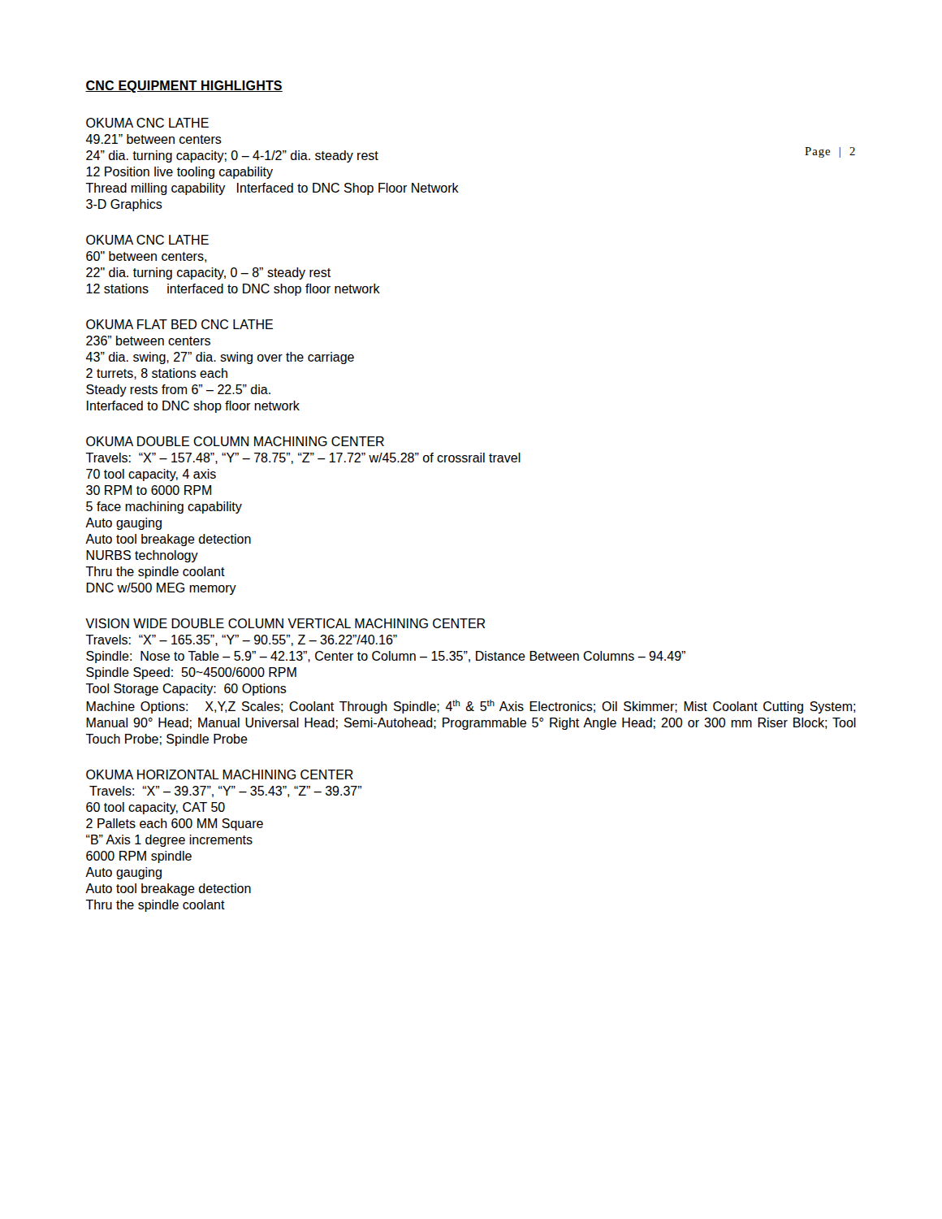Page | 2
CNC EQUIPMENT HIGHLIGHTS
OKUMA CNC LATHE
49.21” between centers
24” dia. turning capacity; 0 – 4-1/2” dia. steady rest
12 Position live tooling capability
Thread milling capability Interfaced to DNC Shop Floor Network
3-D Graphics
OKUMA CNC LATHE
60" between centers,
22" dia. turning capacity, 0 – 8” steady rest
12 stations interfaced to DNC shop floor network
OKUMA FLAT BED CNC LATHE
236” between centers
43” dia. swing, 27” dia. swing over the carriage
2 turrets, 8 stations each
Steady rests from 6” – 22.5” dia.
Interfaced to DNC shop floor network
OKUMA DOUBLE COLUMN MACHINING CENTER
Travels: “X” – 157.48”, “Y” – 78.75”, “Z” – 17.72” w/45.28” of crossrail travel
70 tool capacity, 4 axis
30 RPM to 6000 RPM
5 face machining capability
Auto gauging
Auto tool breakage detection
NURBS technology
Thru the spindle coolant
DNC w/500 MEG memory
VISION WIDE DOUBLE COLUMN VERTICAL MACHINING CENTER
Travels: “X” – 165.35”, “Y” – 90.55”, Z – 36.22”/40.16”
Spindle: Nose to Table – 5.9” – 42.13”, Center to Column – 15.35”, Distance Between Columns – 94.49”
Spindle Speed: 50~4500/6000 RPM
Tool Storage Capacity: 60 Options
Machine Options: X,Y,Z Scales; Coolant Through Spindle; 4th & 5th Axis Electronics; Oil Skimmer; Mist Coolant Cutting System; Manual 90° Head; Manual Universal Head; Semi-Autohead; Programmable 5° Right Angle Head; 200 or 300 mm Riser Block; Tool Touch Probe; Spindle Probe
OKUMA HORIZONTAL MACHINING CENTER
Travels: “X” – 39.37”, “Y” – 35.43”, “Z” – 39.37”
60 tool capacity, CAT 50
2 Pallets each 600 MM Square
“B” Axis 1 degree increments
6000 RPM spindle
Auto gauging
Auto tool breakage detection
Thru the spindle coolant